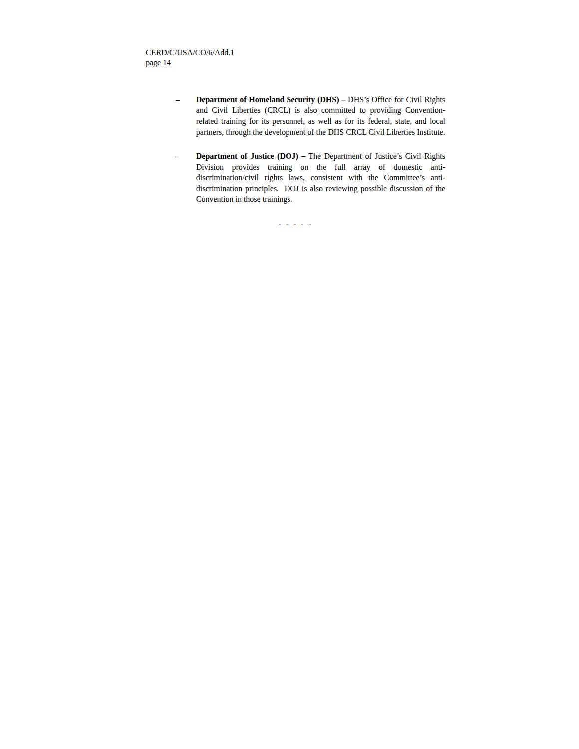CERD/C/USA/CO/6/Add.1
page 14
Department of Homeland Security (DHS) – DHS’s Office for Civil Rights and Civil Liberties (CRCL) is also committed to providing Convention-related training for its personnel, as well as for its federal, state, and local partners, through the development of the DHS CRCL Civil Liberties Institute.
Department of Justice (DOJ) – The Department of Justice’s Civil Rights Division provides training on the full array of domestic anti-discrimination/civil rights laws, consistent with the Committee’s anti-discrimination principles. DOJ is also reviewing possible discussion of the Convention in those trainings.
- - - - -